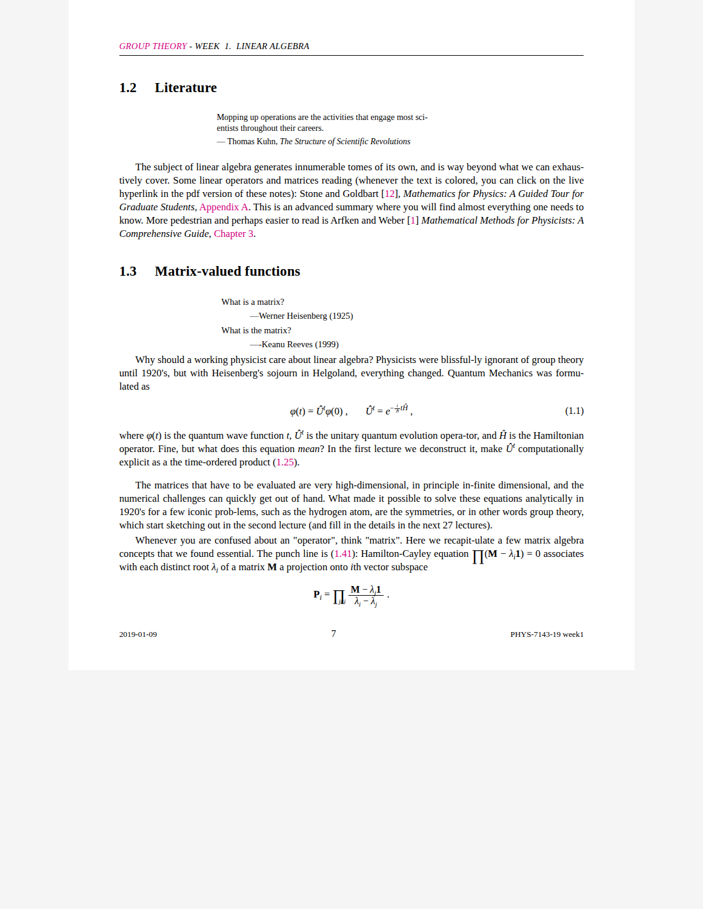GROUP THEORY - WEEK 1. LINEAR ALGEBRA
1.2 Literature
Mopping up operations are the activities that engage most sci-
entists throughout their careers.
— Thomas Kuhn, The Structure of Scientific Revolutions
The subject of linear algebra generates innumerable tomes of its own, and is way beyond what we can exhaustively cover. Some linear operators and matrices reading (whenever the text is colored, you can click on the live hyperlink in the pdf version of these notes): Stone and Goldbart [12], Mathematics for Physics: A Guided Tour for Graduate Students, Appendix A. This is an advanced summary where you will find almost everything one needs to know. More pedestrian and perhaps easier to read is Arfken and Weber [1] Mathematical Methods for Physicists: A Comprehensive Guide, Chapter 3.
1.3 Matrix-valued functions
What is a matrix?
—Werner Heisenberg (1925)
What is the matrix?
—-Keanu Reeves (1999)
Why should a working physicist care about linear algebra? Physicists were blissful-ly ignorant of group theory until 1920's, but with Heisenberg's sojourn in Helgoland, everything changed. Quantum Mechanics was formulated as
φ(t) = Ût φ(0) , Ût = e−iℏ tĤ , (1.1)
where φ(t) is the quantum wave function t, Ût is the unitary quantum evolution opera-tor, and Ĥ is the Hamiltonian operator. Fine, but what does this equation mean? In the first lecture we deconstruct it, make Ût computationally explicit as a the time-ordered product (1.25).
The matrices that have to be evaluated are very high-dimensional, in principle in-finite dimensional, and the numerical challenges can quickly get out of hand. What made it possible to solve these equations analytically in 1920's for a few iconic prob-lems, such as the hydrogen atom, are the symmetries, or in other words group theory, which start sketching out in the second lecture (and fill in the details in the next 27 lectures).
Whenever you are confused about an "operator", think "matrix". Here we recapit-ulate a few matrix algebra concepts that we found essential. The punch line is (1.41): Hamilton-Cayley equation ∏(M − λi 1) = 0 associates with each distinct root λi of a matrix M a projection onto ith vector subspace
Pi = ∏j≠i M − λj 1 λi − λj .
2019-01-09 7 PHYS-7143-19 week1